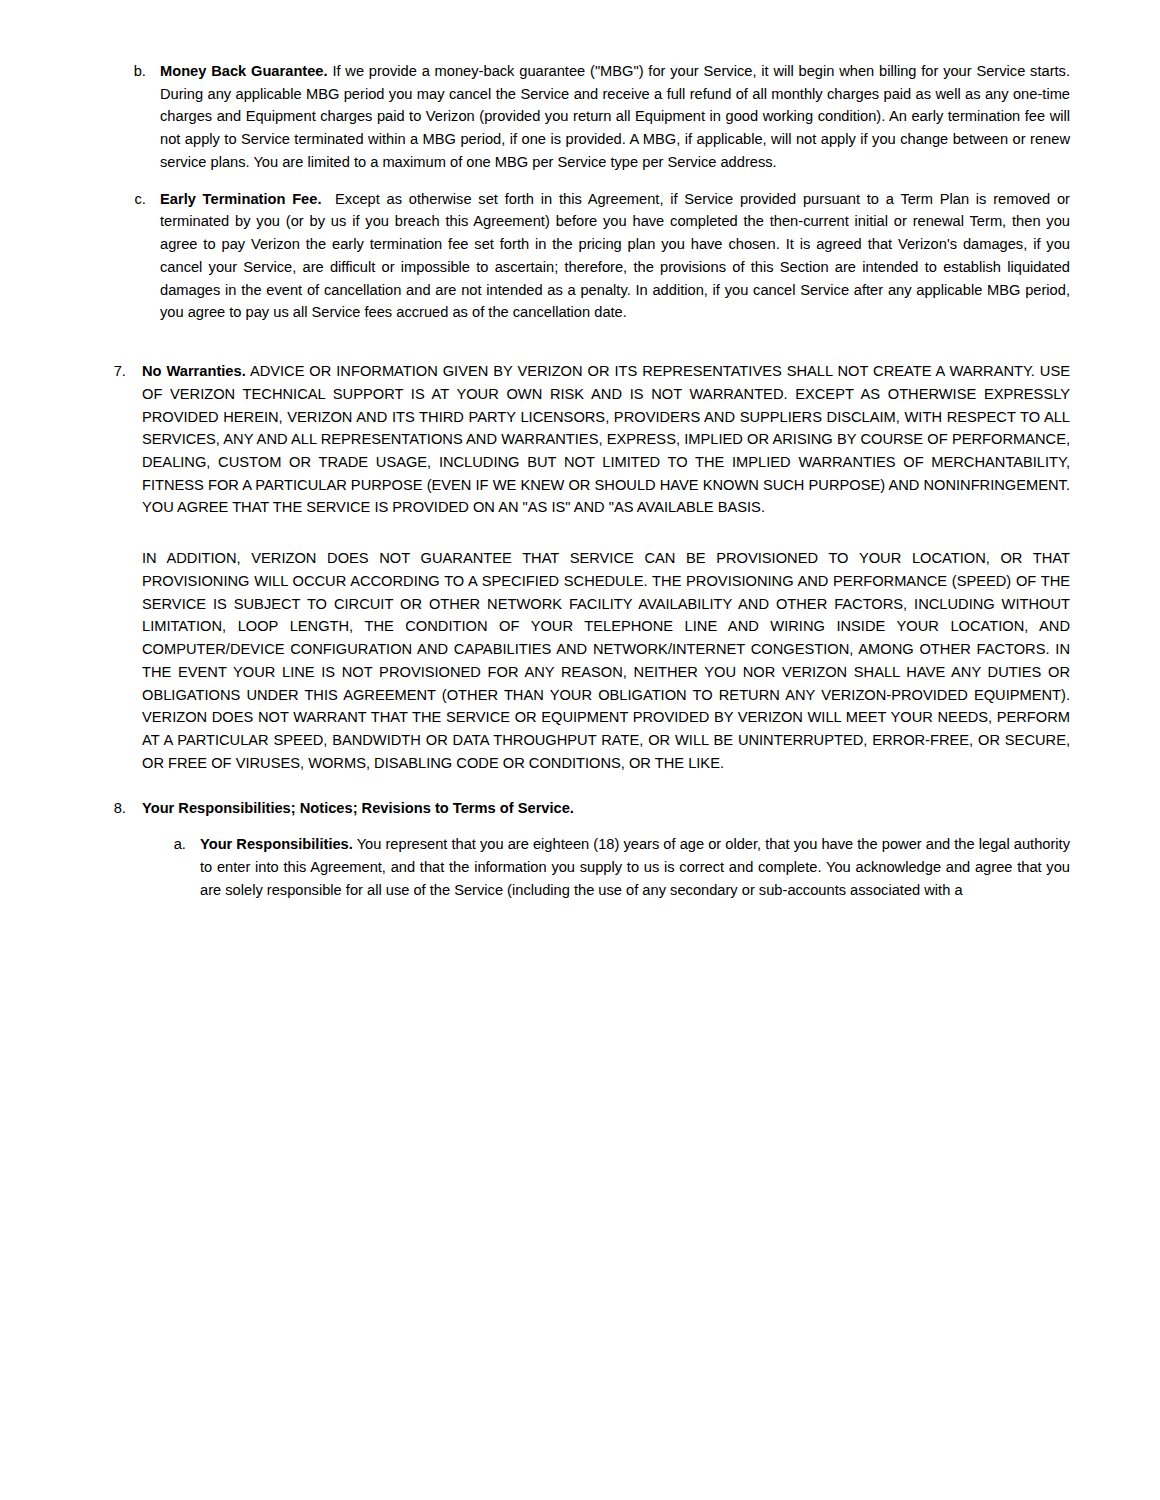Money Back Guarantee. If we provide a money-back guarantee ("MBG") for your Service, it will begin when billing for your Service starts. During any applicable MBG period you may cancel the Service and receive a full refund of all monthly charges paid as well as any one-time charges and Equipment charges paid to Verizon (provided you return all Equipment in good working condition). An early termination fee will not apply to Service terminated within a MBG period, if one is provided. A MBG, if applicable, will not apply if you change between or renew service plans. You are limited to a maximum of one MBG per Service type per Service address.
Early Termination Fee. Except as otherwise set forth in this Agreement, if Service provided pursuant to a Term Plan is removed or terminated by you (or by us if you breach this Agreement) before you have completed the then-current initial or renewal Term, then you agree to pay Verizon the early termination fee set forth in the pricing plan you have chosen. It is agreed that Verizon's damages, if you cancel your Service, are difficult or impossible to ascertain; therefore, the provisions of this Section are intended to establish liquidated damages in the event of cancellation and are not intended as a penalty. In addition, if you cancel Service after any applicable MBG period, you agree to pay us all Service fees accrued as of the cancellation date.
No Warranties. Advice or information given by Verizon or its representatives shall not create a warranty. Use of Verizon technical support is at your own risk and is not warranted. Except as otherwise expressly provided herein, Verizon and its third party licensors, providers and suppliers disclaim, with respect to all services, any and all representations and warranties, express, implied or arising by course of performance, dealing, custom or trade usage, including but not limited to the implied warranties of merchantability, fitness for a particular purpose (even if we knew or should have known such purpose) and noninfringement. You agree that the Service is provided on an "as is" and "as available basis.
In addition, Verizon does not guarantee that Service can be provisioned to your location, or that provisioning will occur according to a specified schedule. The provisioning and performance (speed) of the Service is subject to circuit or other network facility availability and other factors, including without limitation, loop length, the condition of your telephone line and wiring inside your location, and computer/device configuration and capabilities and network/internet congestion, among other factors. In the event your line is not provisioned for any reason, neither you nor Verizon shall have any duties or obligations under this Agreement (other than your obligation to return any Verizon-provided equipment). Verizon does not warrant that the Service or Equipment provided by Verizon will meet your needs, perform at a particular speed, bandwidth or data throughput rate, or will be uninterrupted, error-free, or secure, or free of viruses, worms, disabling code or conditions, or the like.
Your Responsibilities; Notices; Revisions to Terms of Service.
Your Responsibilities. You represent that you are eighteen (18) years of age or older, that you have the power and the legal authority to enter into this Agreement, and that the information you supply to us is correct and complete. You acknowledge and agree that you are solely responsible for all use of the Service (including the use of any secondary or sub-accounts associated with a